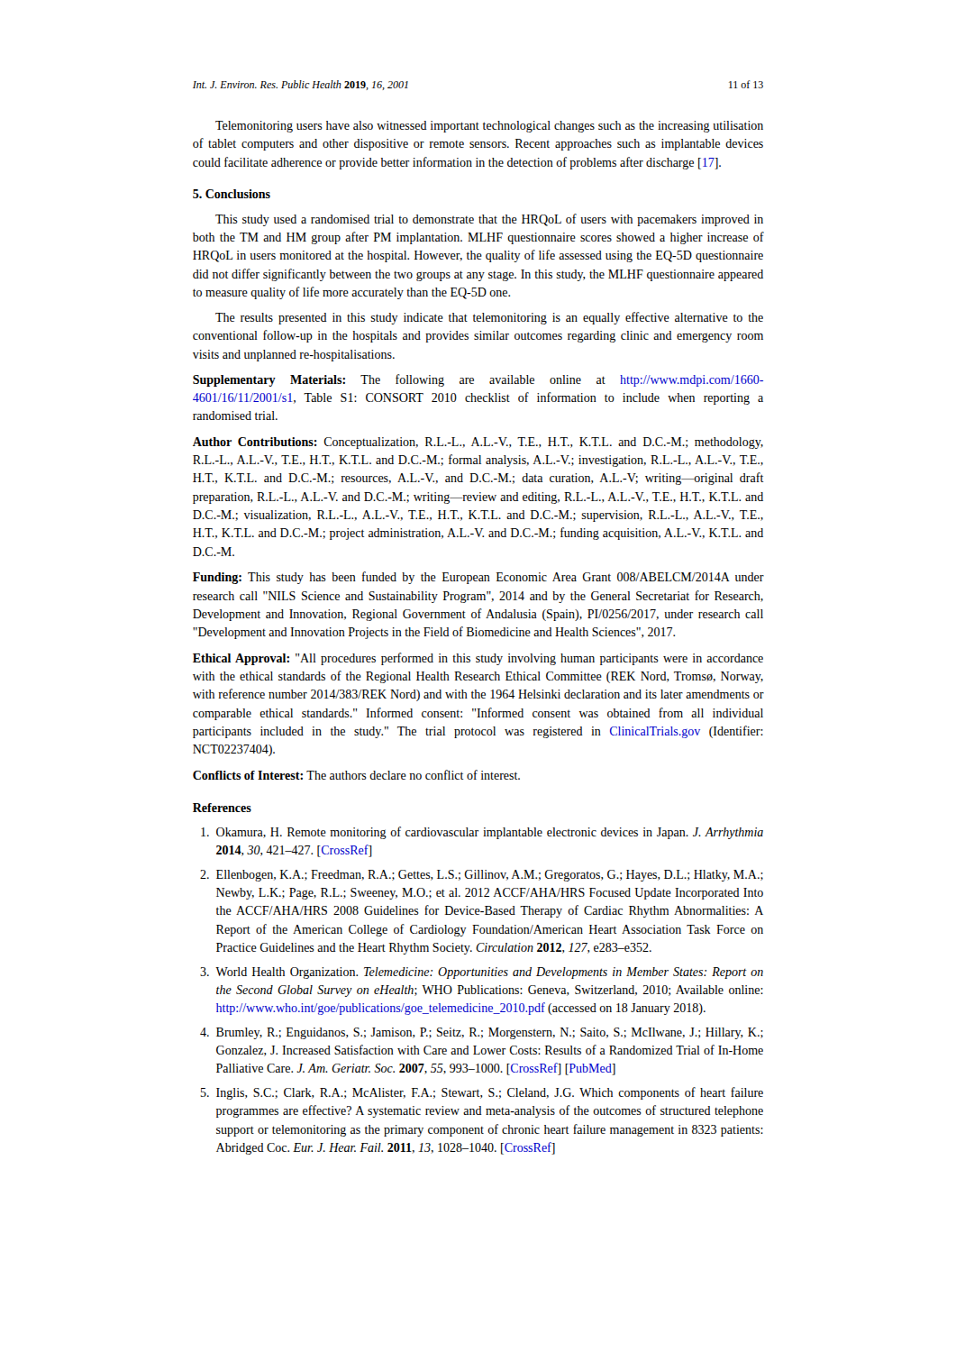Int. J. Environ. Res. Public Health 2019, 16, 2001
11 of 13
Telemonitoring users have also witnessed important technological changes such as the increasing utilisation of tablet computers and other dispositive or remote sensors. Recent approaches such as implantable devices could facilitate adherence or provide better information in the detection of problems after discharge [17].
5. Conclusions
This study used a randomised trial to demonstrate that the HRQoL of users with pacemakers improved in both the TM and HM group after PM implantation. MLHF questionnaire scores showed a higher increase of HRQoL in users monitored at the hospital. However, the quality of life assessed using the EQ-5D questionnaire did not differ significantly between the two groups at any stage. In this study, the MLHF questionnaire appeared to measure quality of life more accurately than the EQ-5D one.
The results presented in this study indicate that telemonitoring is an equally effective alternative to the conventional follow-up in the hospitals and provides similar outcomes regarding clinic and emergency room visits and unplanned re-hospitalisations.
Supplementary Materials: The following are available online at http://www.mdpi.com/1660-4601/16/11/2001/s1, Table S1: CONSORT 2010 checklist of information to include when reporting a randomised trial.
Author Contributions: Conceptualization, R.L.-L., A.L.-V., T.E., H.T., K.T.L. and D.C.-M.; methodology, R.L.-L., A.L.-V., T.E., H.T., K.T.L. and D.C.-M.; formal analysis, A.L.-V.; investigation, R.L.-L., A.L.-V., T.E., H.T., K.T.L. and D.C.-M.; resources, A.L.-V., and D.C.-M.; data curation, A.L.-V; writing—original draft preparation, R.L.-L., A.L.-V. and D.C.-M.; writing—review and editing, R.L.-L., A.L.-V., T.E., H.T., K.T.L. and D.C.-M.; visualization, R.L.-L., A.L.-V., T.E., H.T., K.T.L. and D.C.-M.; supervision, R.L.-L., A.L.-V., T.E., H.T., K.T.L. and D.C.-M.; project administration, A.L.-V. and D.C.-M.; funding acquisition, A.L.-V., K.T.L. and D.C.-M.
Funding: This study has been funded by the European Economic Area Grant 008/ABELCM/2014A under research call "NILS Science and Sustainability Program", 2014 and by the General Secretariat for Research, Development and Innovation, Regional Government of Andalusia (Spain), PI/0256/2017, under research call "Development and Innovation Projects in the Field of Biomedicine and Health Sciences", 2017.
Ethical Approval: "All procedures performed in this study involving human participants were in accordance with the ethical standards of the Regional Health Research Ethical Committee (REK Nord, Tromsø, Norway, with reference number 2014/383/REK Nord) and with the 1964 Helsinki declaration and its later amendments or comparable ethical standards." Informed consent: "Informed consent was obtained from all individual participants included in the study." The trial protocol was registered in ClinicalTrials.gov (Identifier: NCT02237404).
Conflicts of Interest: The authors declare no conflict of interest.
References
Okamura, H. Remote monitoring of cardiovascular implantable electronic devices in Japan. J. Arrhythmia 2014, 30, 421–427. [CrossRef]
Ellenbogen, K.A.; Freedman, R.A.; Gettes, L.S.; Gillinov, A.M.; Gregoratos, G.; Hayes, D.L.; Hlatky, M.A.; Newby, L.K.; Page, R.L.; Sweeney, M.O.; et al. 2012 ACCF/AHA/HRS Focused Update Incorporated Into the ACCF/AHA/HRS 2008 Guidelines for Device-Based Therapy of Cardiac Rhythm Abnormalities: A Report of the American College of Cardiology Foundation/American Heart Association Task Force on Practice Guidelines and the Heart Rhythm Society. Circulation 2012, 127, e283–e352.
World Health Organization. Telemedicine: Opportunities and Developments in Member States: Report on the Second Global Survey on eHealth; WHO Publications: Geneva, Switzerland, 2010; Available online: http://www.who.int/goe/publications/goe_telemedicine_2010.pdf (accessed on 18 January 2018).
Brumley, R.; Enguidanos, S.; Jamison, P.; Seitz, R.; Morgenstern, N.; Saito, S.; McIlwane, J.; Hillary, K.; Gonzalez, J. Increased Satisfaction with Care and Lower Costs: Results of a Randomized Trial of In-Home Palliative Care. J. Am. Geriatr. Soc. 2007, 55, 993–1000. [CrossRef] [PubMed]
Inglis, S.C.; Clark, R.A.; McAlister, F.A.; Stewart, S.; Cleland, J.G. Which components of heart failure programmes are effective? A systematic review and meta-analysis of the outcomes of structured telephone support or telemonitoring as the primary component of chronic heart failure management in 8323 patients: Abridged Coc. Eur. J. Hear. Fail. 2011, 13, 1028–1040. [CrossRef]